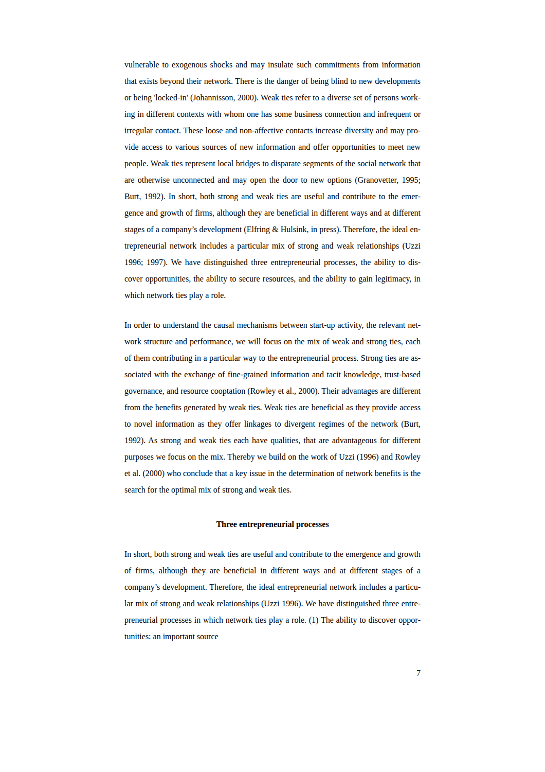vulnerable to exogenous shocks and may insulate such commitments from information that exists beyond their network. There is the danger of being blind to new developments or being 'locked-in' (Johannisson, 2000). Weak ties refer to a diverse set of persons working in different contexts with whom one has some business connection and infrequent or irregular contact. These loose and non-affective contacts increase diversity and may provide access to various sources of new information and offer opportunities to meet new people. Weak ties represent local bridges to disparate segments of the social network that are otherwise unconnected and may open the door to new options (Granovetter, 1995; Burt, 1992). In short, both strong and weak ties are useful and contribute to the emergence and growth of firms, although they are beneficial in different ways and at different stages of a company’s development (Elfring & Hulsink, in press). Therefore, the ideal entrepreneurial network includes a particular mix of strong and weak relationships (Uzzi 1996; 1997). We have distinguished three entrepreneurial processes, the ability to discover opportunities, the ability to secure resources, and the ability to gain legitimacy, in which network ties play a role.
In order to understand the causal mechanisms between start-up activity, the relevant network structure and performance, we will focus on the mix of weak and strong ties, each of them contributing in a particular way to the entrepreneurial process. Strong ties are associated with the exchange of fine-grained information and tacit knowledge, trust-based governance, and resource cooptation (Rowley et al., 2000). Their advantages are different from the benefits generated by weak ties. Weak ties are beneficial as they provide access to novel information as they offer linkages to divergent regimes of the network (Burt, 1992). As strong and weak ties each have qualities, that are advantageous for different purposes we focus on the mix. Thereby we build on the work of Uzzi (1996) and Rowley et al. (2000) who conclude that a key issue in the determination of network benefits is the search for the optimal mix of strong and weak ties.
Three entrepreneurial processes
In short, both strong and weak ties are useful and contribute to the emergence and growth of firms, although they are beneficial in different ways and at different stages of a company’s development. Therefore, the ideal entrepreneurial network includes a particular mix of strong and weak relationships (Uzzi 1996). We have distinguished three entrepreneurial processes in which network ties play a role. (1) The ability to discover opportunities: an important source
7